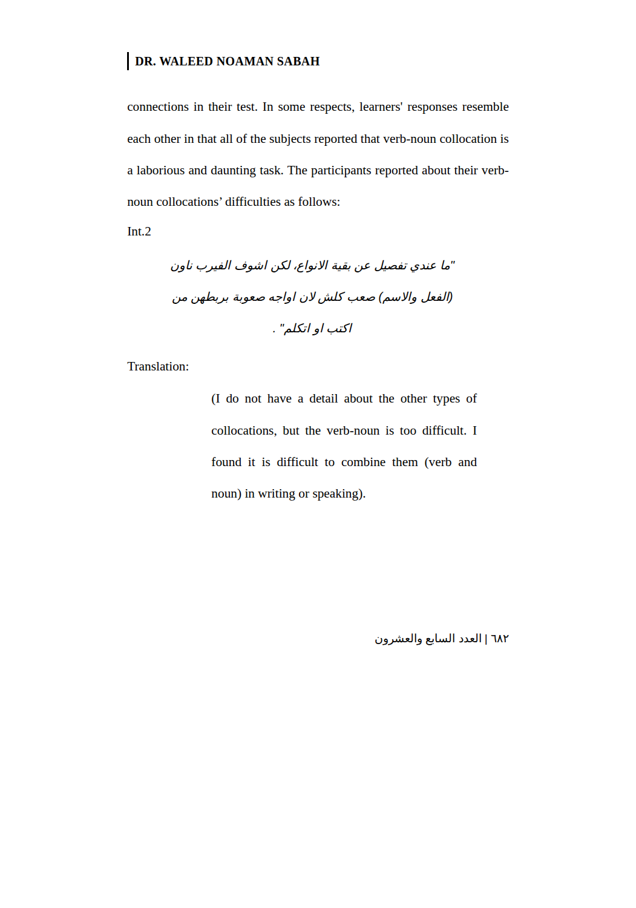DR. WALEED NOAMAN SABAH
connections in their test. In some respects, learners' responses resemble each other in that all of the subjects reported that verb-noun collocation is a laborious and daunting task. The participants reported about their verb-noun collocations’ difficulties as follows:
Int.2
"ما عندي تفصيل عن بقية الانواع، لكن اشوف الفيرب ناون (الفعل والاسم) صعب كلش لان اواجه صعوبة بربطهن من اكتب او اتكلم" .
Translation:
(I do not have a detail about the other types of collocations, but the verb-noun is too difficult. I found it is difficult to combine them (verb and noun) in writing or speaking).
٦٨٢ | العدد السابع والعشرون